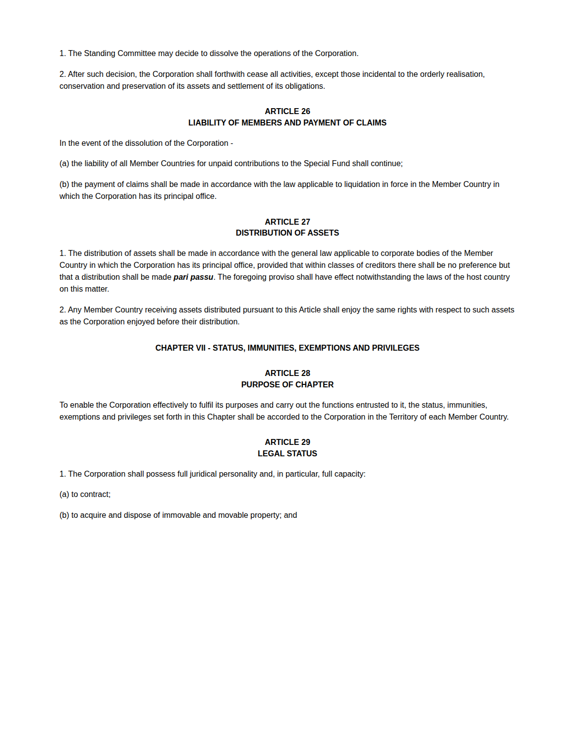1. The Standing Committee may decide to dissolve the operations of the Corporation.
2. After such decision, the Corporation shall forthwith cease all activities, except those incidental to the orderly realisation, conservation and preservation of its assets and settlement of its obligations.
ARTICLE 26
LIABILITY OF MEMBERS AND PAYMENT OF CLAIMS
In the event of the dissolution of the Corporation -
(a) the liability of all Member Countries for unpaid contributions to the Special Fund shall continue;
(b) the payment of claims shall be made in accordance with the law applicable to liquidation in force in the Member Country in which the Corporation has its principal office.
ARTICLE 27
DISTRIBUTION OF ASSETS
1. The distribution of assets shall be made in accordance with the general law applicable to corporate bodies of the Member Country in which the Corporation has its principal office, provided that within classes of creditors there shall be no preference but that a distribution shall be made pari passu. The foregoing proviso shall have effect notwithstanding the laws of the host country on this matter.
2. Any Member Country receiving assets distributed pursuant to this Article shall enjoy the same rights with respect to such assets as the Corporation enjoyed before their distribution.
CHAPTER VII - STATUS, IMMUNITIES, EXEMPTIONS AND PRIVILEGES
ARTICLE 28
PURPOSE OF CHAPTER
To enable the Corporation effectively to fulfil its purposes and carry out the functions entrusted to it, the status, immunities, exemptions and privileges set forth in this Chapter shall be accorded to the Corporation in the Territory of each Member Country.
ARTICLE 29
LEGAL STATUS
1. The Corporation shall possess full juridical personality and, in particular, full capacity:
(a) to contract;
(b) to acquire and dispose of immovable and movable property; and